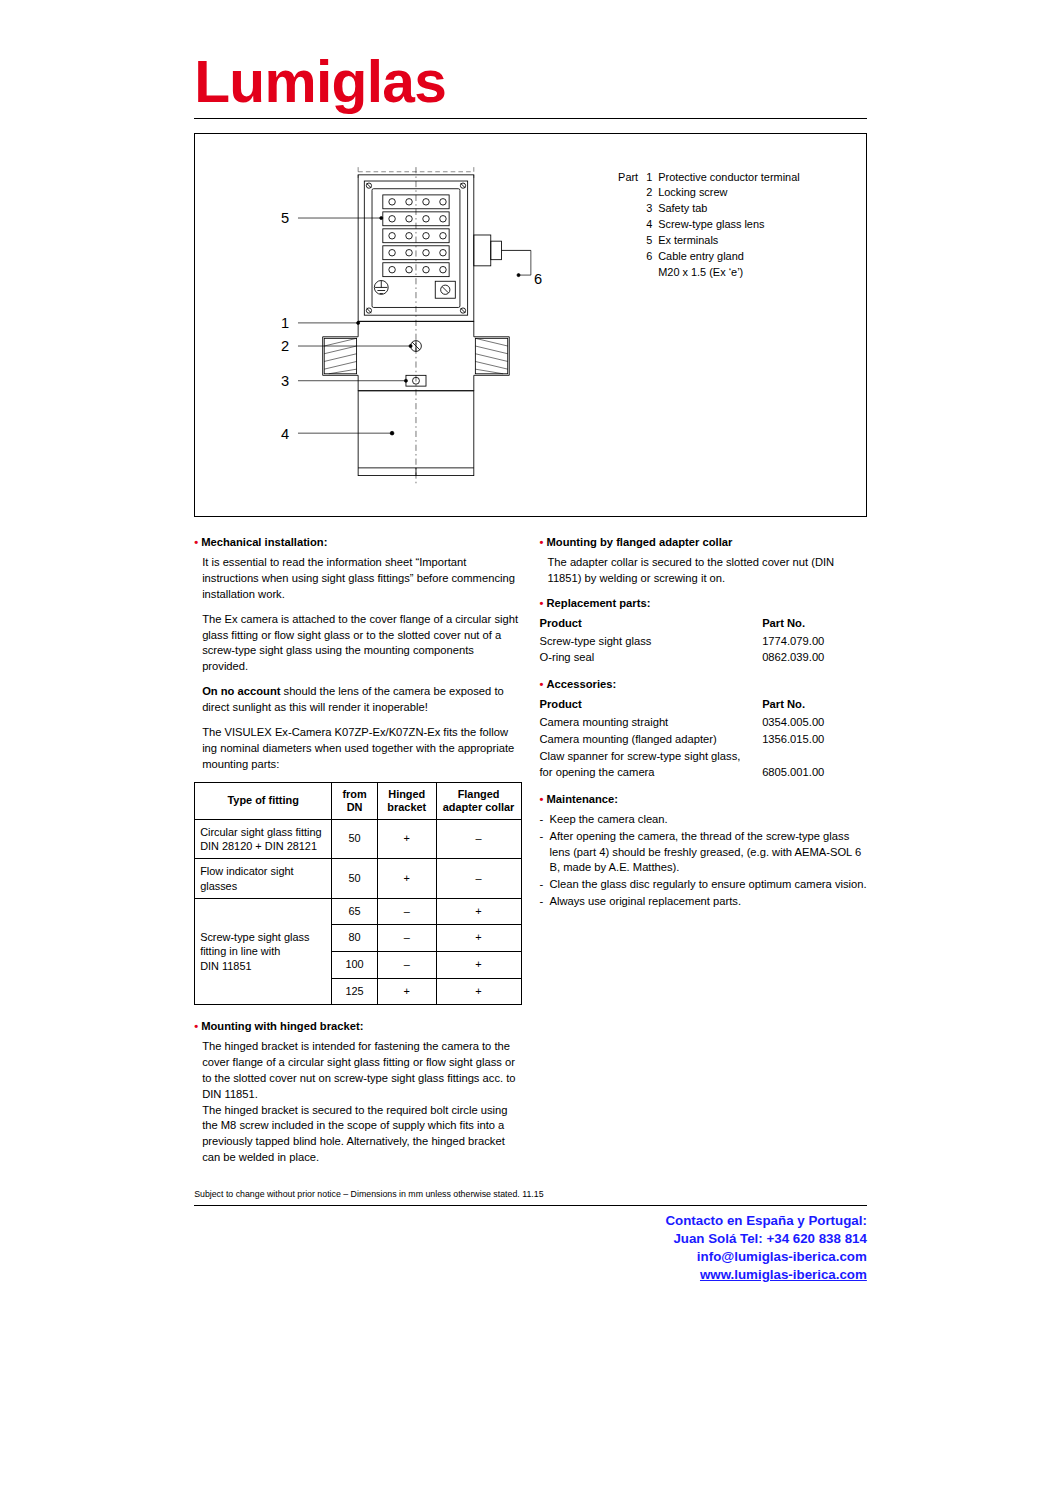Lumiglas
5 6 1 2 3 4
| Part | 1 | Protective conductor terminal |
| | 2 | Locking screw |
| | 3 | Safety tab |
| | 4 | Screw-type glass lens |
| | 5 | Ex terminals |
| | 6 | Cable entry gland |
| | | M20 x 1.5 (Ex ‘e’) |
Mechanical installation:
It is essential to read the information sheet “Important instructions when using sight glass fittings” before commencing installation work.
The Ex camera is attached to the cover flange of a circular sight glass fitting or flow sight glass or to the slotted cover nut of a screw-type sight glass using the mounting components provided.
On no account should the lens of the camera be exposed to direct sunlight as this will render it inoperable!
The VISULEX Ex-Camera K07ZP-Ex/K07ZN-Ex fits the follow ing nominal diameters when used together with the appropriate mounting parts:
| Type of fitting | from DN | Hinged bracket | Flanged adapter collar |
| --- | --- | --- | --- |
| Circular sight glass fitting DIN 28120 + DIN 28121 | 50 | + | – |
| Flow indicator sight glasses | 50 | + | – |
| Screw-type sight glass fitting in line with DIN 11851 | 65 | – | + |
| 80 | – | + |
| 100 | – | + |
| 125 | + | + |
Mounting with hinged bracket:
The hinged bracket is intended for fastening the camera to the cover flange of a circular sight glass fitting or flow sight glass or to the slotted cover nut on screw-type sight glass fittings acc. to DIN 11851.
The hinged bracket is secured to the required bolt circle using the M8 screw included in the scope of supply which fits into a previously tapped blind hole. Alternatively, the hinged bracket can be welded in place.
Mounting by flanged adapter collar
The adapter collar is secured to the slotted cover nut (DIN 11851) by welding or screwing it on.
Replacement parts:
| Product | Part No. |
| Screw-type sight glass | 1774.079.00 |
| O-ring seal | 0862.039.00 |
Accessories:
| Product | Part No. |
| Camera mounting straight | 0354.005.00 |
| Camera mounting (flanged adapter) | 1356.015.00 |
| Claw spanner for screw-type sight glass, for opening the camera | 6805.001.00 |
Maintenance:
Keep the camera clean.
After opening the camera, the thread of the screw-type glass lens (part 4) should be freshly greased, (e.g. with AEMA-SOL 6 B, made by A.E. Matthes).
Clean the glass disc regularly to ensure optimum camera vision.
Always use original replacement parts.
Subject to change without prior notice – Dimensions in mm unless otherwise stated. 11.15
Contacto en España y Portugal:
Juan Solá Tel: +34 620 838 814
info@lumiglas-iberica.com
www.lumiglas-iberica.com